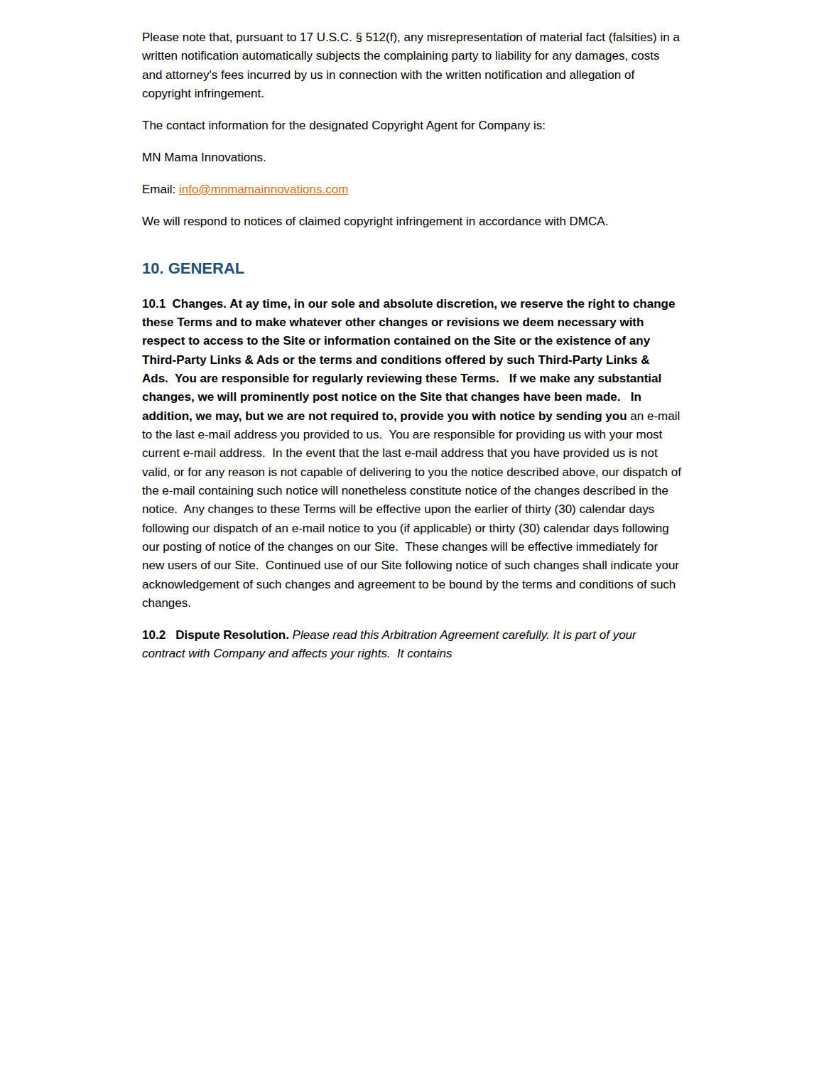Please note that, pursuant to 17 U.S.C. § 512(f), any misrepresentation of material fact (falsities) in a written notification automatically subjects the complaining party to liability for any damages, costs and attorney's fees incurred by us in connection with the written notification and allegation of copyright infringement.
The contact information for the designated Copyright Agent for Company is:
MN Mama Innovations.
Email: info@mnmamainnovations.com
We will respond to notices of claimed copyright infringement in accordance with DMCA.
10. GENERAL
10.1 Changes. At ay time, in our sole and absolute discretion, we reserve the right to change these Terms and to make whatever other changes or revisions we deem necessary with respect to access to the Site or information contained on the Site or the existence of any Third-Party Links & Ads or the terms and conditions offered by such Third-Party Links & Ads. You are responsible for regularly reviewing these Terms. If we make any substantial changes, we will prominently post notice on the Site that changes have been made. In addition, we may, but we are not required to, provide you with notice by sending you an e-mail to the last e-mail address you provided to us. You are responsible for providing us with your most current e-mail address. In the event that the last e-mail address that you have provided us is not valid, or for any reason is not capable of delivering to you the notice described above, our dispatch of the e-mail containing such notice will nonetheless constitute notice of the changes described in the notice. Any changes to these Terms will be effective upon the earlier of thirty (30) calendar days following our dispatch of an e-mail notice to you (if applicable) or thirty (30) calendar days following our posting of notice of the changes on our Site. These changes will be effective immediately for new users of our Site. Continued use of our Site following notice of such changes shall indicate your acknowledgement of such changes and agreement to be bound by the terms and conditions of such changes.
10.2 Dispute Resolution. Please read this Arbitration Agreement carefully. It is part of your contract with Company and affects your rights. It contains